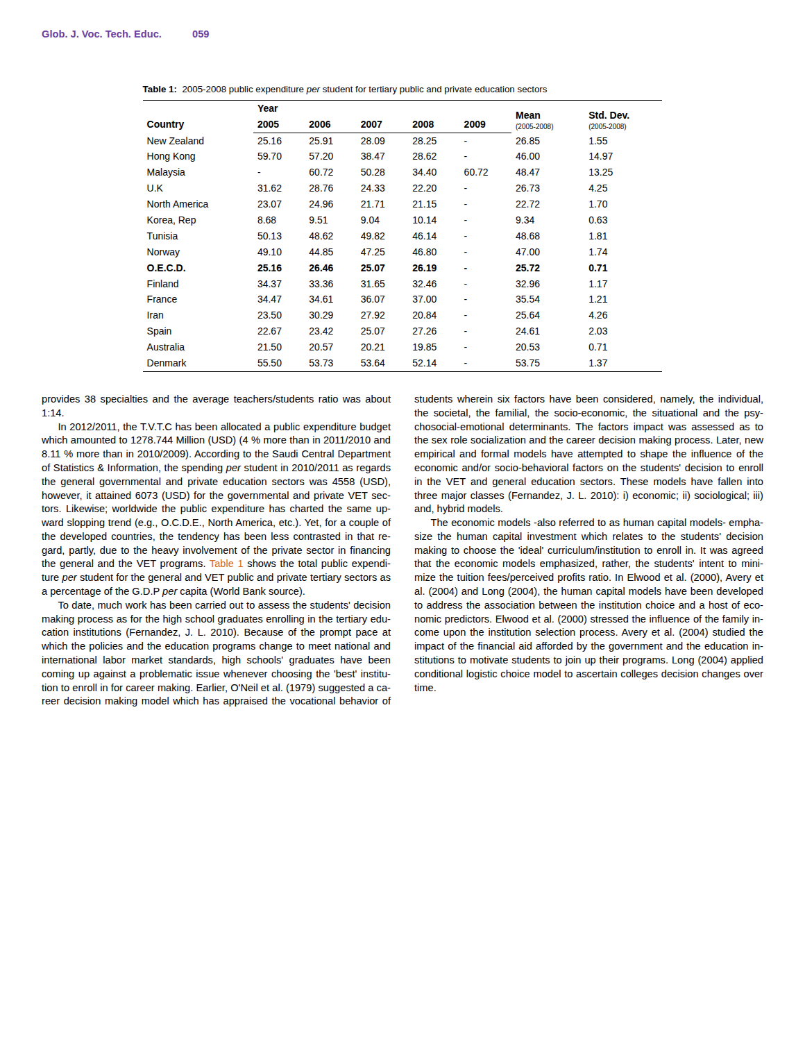Glob. J. Voc. Tech. Educ. 059
Table 1: 2005-2008 public expenditure per student for tertiary public and private education sectors
| Country | Year | Mean (2005-2008) | Std. Dev. (2005-2008) |
| --- | --- | --- | --- |
| 2005 | 2006 | 2007 | 2008 | 2009 |
| New Zealand | 25.16 | 25.91 | 28.09 | 28.25 | - | 26.85 | 1.55 |
| Hong Kong | 59.70 | 57.20 | 38.47 | 28.62 | - | 46.00 | 14.97 |
| Malaysia | - | 60.72 | 50.28 | 34.40 | 60.72 | 48.47 | 13.25 |
| U.K | 31.62 | 28.76 | 24.33 | 22.20 | - | 26.73 | 4.25 |
| North America | 23.07 | 24.96 | 21.71 | 21.15 | - | 22.72 | 1.70 |
| Korea, Rep | 8.68 | 9.51 | 9.04 | 10.14 | - | 9.34 | 0.63 |
| Tunisia | 50.13 | 48.62 | 49.82 | 46.14 | - | 48.68 | 1.81 |
| Norway | 49.10 | 44.85 | 47.25 | 46.80 | - | 47.00 | 1.74 |
| O.E.C.D. | 25.16 | 26.46 | 25.07 | 26.19 | - | 25.72 | 0.71 |
| Finland | 34.37 | 33.36 | 31.65 | 32.46 | - | 32.96 | 1.17 |
| France | 34.47 | 34.61 | 36.07 | 37.00 | - | 35.54 | 1.21 |
| Iran | 23.50 | 30.29 | 27.92 | 20.84 | - | 25.64 | 4.26 |
| Spain | 22.67 | 23.42 | 25.07 | 27.26 | - | 24.61 | 2.03 |
| Australia | 21.50 | 20.57 | 20.21 | 19.85 | - | 20.53 | 0.71 |
| Denmark | 55.50 | 53.73 | 53.64 | 52.14 | - | 53.75 | 1.37 |
provides 38 specialties and the average teachers/students ratio was about 1:14.
In 2012/2011, the T.V.T.C has been allocated a public expenditure budget which amounted to 1278.744 Million (USD) (4 % more than in 2011/2010 and 8.11 % more than in 2010/2009). According to the Saudi Central Department of Statistics & Information, the spending per student in 2010/2011 as regards the general governmental and private education sectors was 4558 (USD), however, it attained 6073 (USD) for the governmental and private VET sectors. Likewise; worldwide the public expenditure has charted the same upward slopping trend (e.g., O.C.D.E., North America, etc.). Yet, for a couple of the developed countries, the tendency has been less contrasted in that regard, partly, due to the heavy involvement of the private sector in financing the general and the VET programs. Table 1 shows the total public expenditure per student for the general and VET public and private tertiary sectors as a percentage of the G.D.P per capita (World Bank source).
To date, much work has been carried out to assess the students' decision making process as for the high school graduates enrolling in the tertiary education institutions (Fernandez, J. L. 2010). Because of the prompt pace at which the policies and the education programs change to meet national and international labor market standards, high schools' graduates have been coming up against a problematic issue whenever choosing the 'best' institution to enroll in for career making. Earlier, O'Neil et al. (1979) suggested a career decision making model which has appraised the vocational behavior of students wherein six factors have been considered, namely, the individual, the societal, the familial, the socio-economic, the situational and the psychosocial-emotional determinants. The factors impact was assessed as to the sex role socialization and the career decision making process. Later, new empirical and formal models have attempted to shape the influence of the economic and/or socio-behavioral factors on the students' decision to enroll in the VET and general education sectors. These models have fallen into three major classes (Fernandez, J. L. 2010): i) economic; ii) sociological; iii) and, hybrid models.
The economic models -also referred to as human capital models- emphasize the human capital investment which relates to the students' decision making to choose the 'ideal' curriculum/institution to enroll in. It was agreed that the economic models emphasized, rather, the students' intent to minimize the tuition fees/perceived profits ratio. In Elwood et al. (2000), Avery et al. (2004) and Long (2004), the human capital models have been developed to address the association between the institution choice and a host of economic predictors. Elwood et al. (2000) stressed the influence of the family income upon the institution selection process. Avery et al. (2004) studied the impact of the financial aid afforded by the government and the education institutions to motivate students to join up their programs. Long (2004) applied conditional logistic choice model to ascertain colleges decision changes over time.